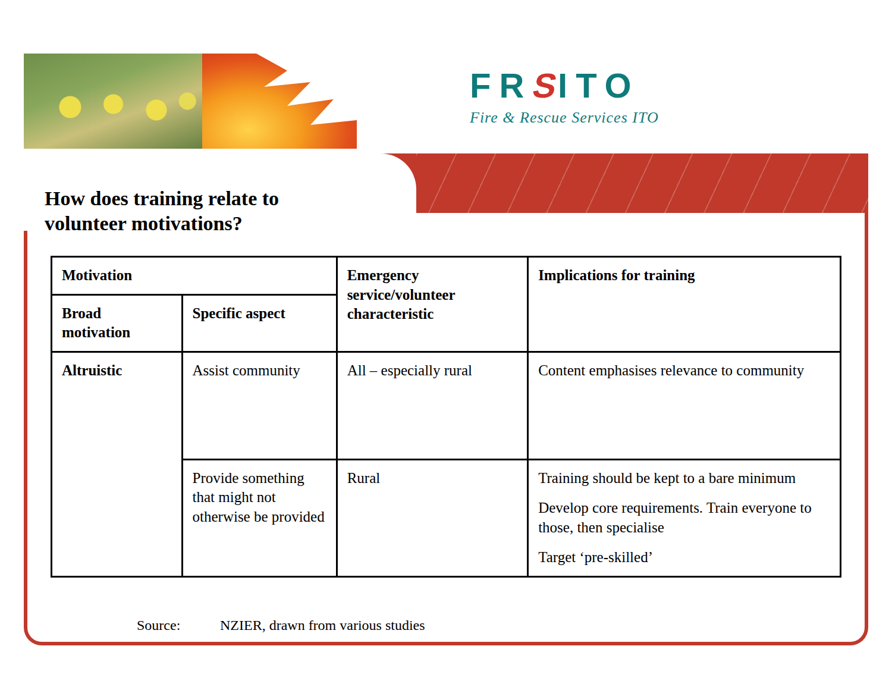FRSITO
Fire & Rescue Services ITO
How does training relate to
volunteer motivations?
| Motivation | Emergency service/volunteer characteristic | Implications for training |
| --- | --- | --- |
| Broad motivation | Specific aspect |
| Altruistic | Assist community | All – especially rural | Content emphasises relevance to community |
| Provide something that might not otherwise be provided | Rural | Training should be kept to a bare minimum Develop core requirements. Train everyone to those, then specialise Target ‘pre-skilled’ |
Source: NZIER, drawn from various studies